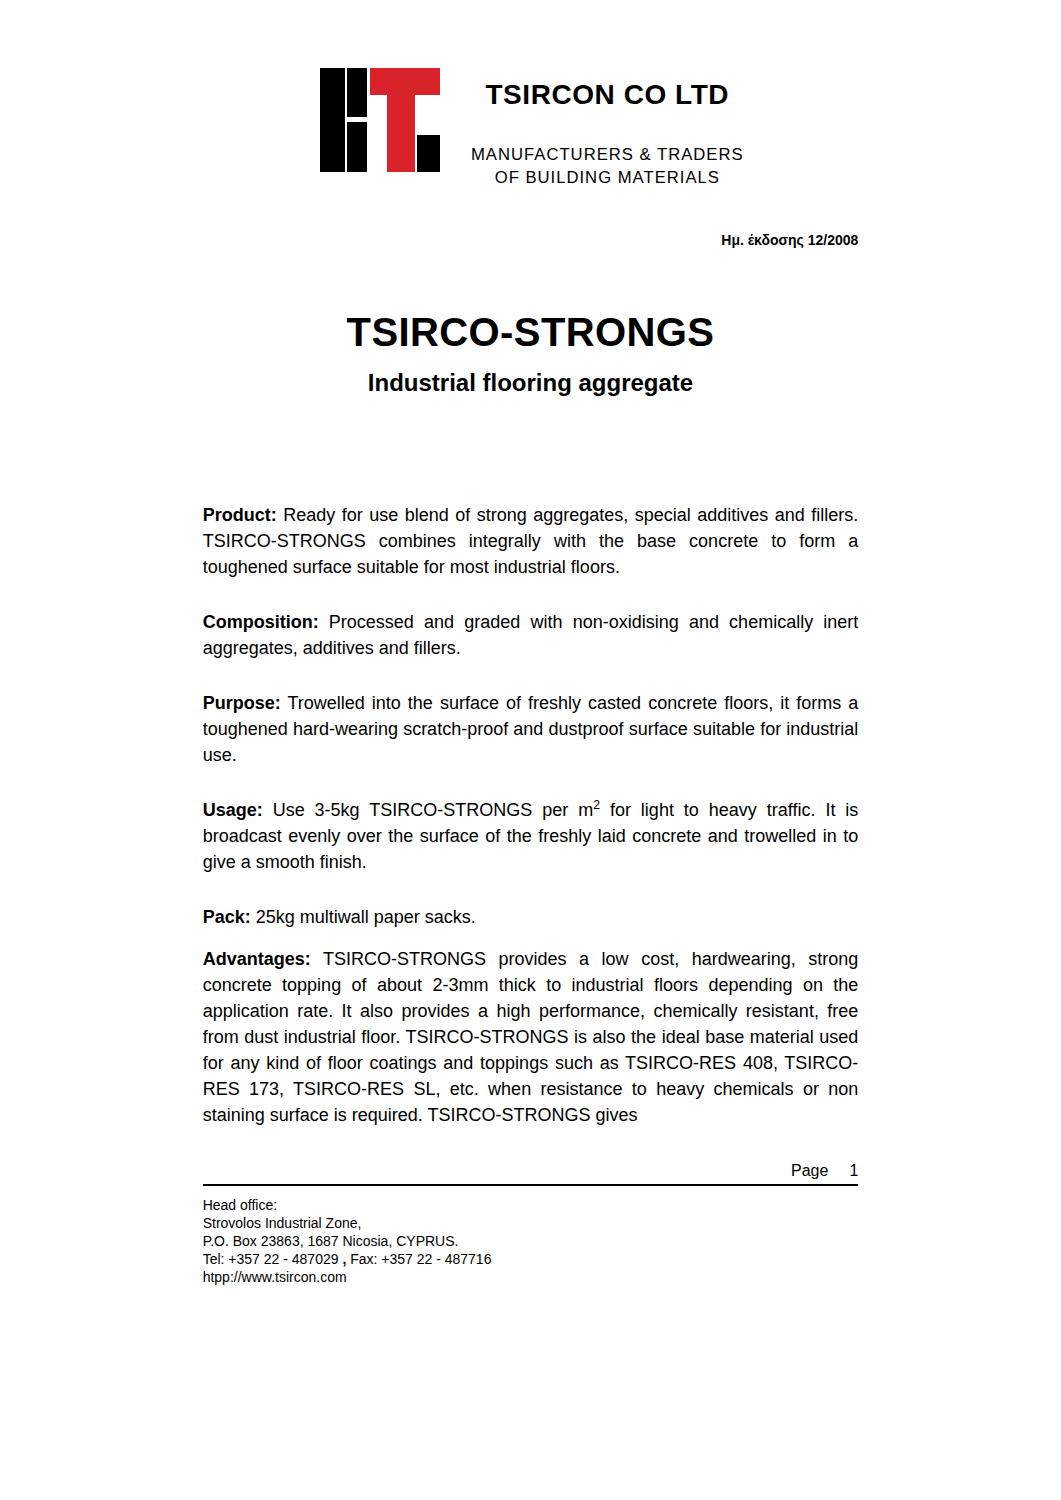TSIRCON CO LTD
MANUFACTURERS & TRADERS
OF BUILDING MATERIALS
Ημ. έκδοσης 12/2008
TSIRCO-STRONGS
Industrial flooring aggregate
Product: Ready for use blend of strong aggregates, special additives and fillers. TSIRCO-STRONGS combines integrally with the base concrete to form a toughened surface suitable for most industrial floors.
Composition: Processed and graded with non-oxidising and chemically inert aggregates, additives and fillers.
Purpose: Trowelled into the surface of freshly casted concrete floors, it forms a toughened hard-wearing scratch-proof and dustproof surface suitable for industrial use.
Usage: Use 3-5kg TSIRCO-STRONGS per m2 for light to heavy traffic. It is broadcast evenly over the surface of the freshly laid concrete and trowelled in to give a smooth finish.
Pack: 25kg multiwall paper sacks.
Advantages: TSIRCO-STRONGS provides a low cost, hardwearing, strong concrete topping of about 2-3mm thick to industrial floors depending on the application rate. It also provides a high performance, chemically resistant, free from dust industrial floor. TSIRCO-STRONGS is also the ideal base material used for any kind of floor coatings and toppings such as TSIRCO-RES 408, TSIRCO-RES 173, TSIRCO-RES SL, etc. when resistance to heavy chemicals or non staining surface is required. TSIRCO-STRONGS gives
Page1
Head office:
Strovolos Industrial Zone,
P.O. Box 23863, 1687 Nicosia, CYPRUS.
Tel: +357 22 - 487029 , Fax: +357 22 - 487716
htpp://www.tsircon.com